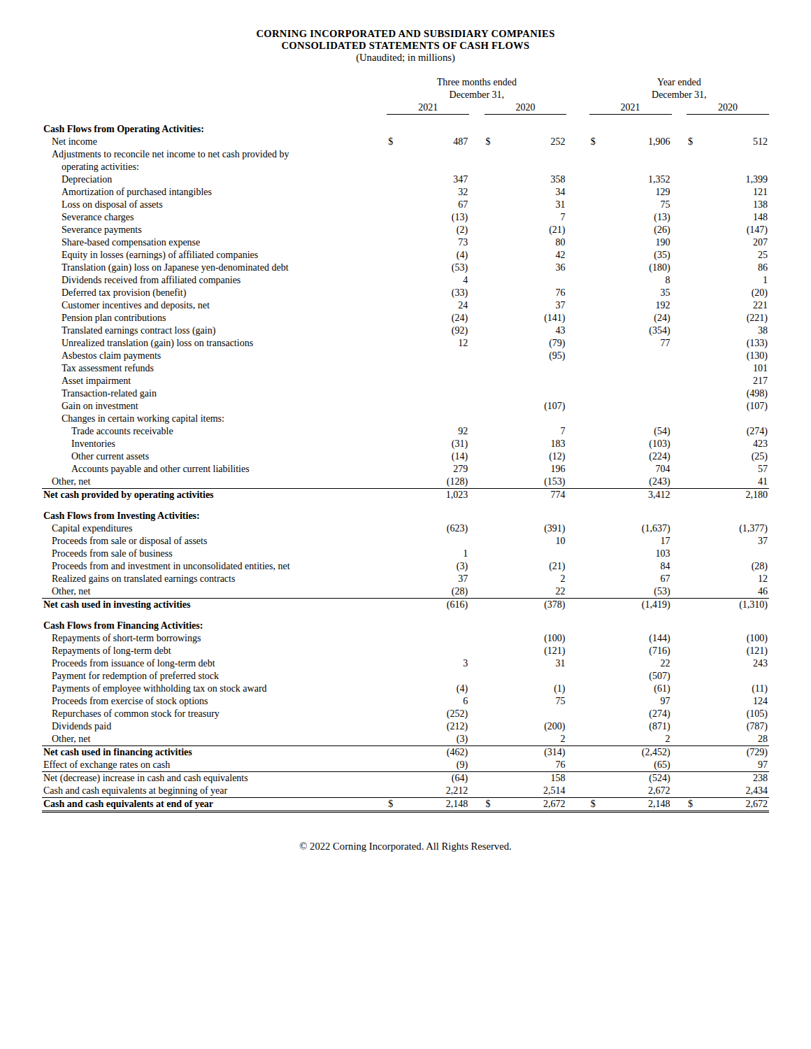CORNING INCORPORATED AND SUBSIDIARY COMPANIES
CONSOLIDATED STATEMENTS OF CASH FLOWS
(Unaudited; in millions)
| | Three months ended | | Year ended |
| | December 31, | | December 31, |
| | 2021 | | 2020 | | 2021 | | 2020 |
| Cash Flows from Operating Activities: | | | | | | | | | | | |
| Net income | $ | 487 | | $ | 252 | | $ | 1,906 | | $ | 512 |
| Adjustments to reconcile net income to net cash provided by | | | | | | | | | | | |
| operating activities: | | | | | | | | | | | |
| Depreciation | | 347 | | | 358 | | | 1,352 | | | 1,399 |
| Amortization of purchased intangibles | | 32 | | | 34 | | | 129 | | | 121 |
| Loss on disposal of assets | | 67 | | | 31 | | | 75 | | | 138 |
| Severance charges | | (13) | | | 7 | | | (13) | | | 148 |
| Severance payments | | (2) | | | (21) | | | (26) | | | (147) |
| Share-based compensation expense | | 73 | | | 80 | | | 190 | | | 207 |
| Equity in losses (earnings) of affiliated companies | | (4) | | | 42 | | | (35) | | | 25 |
| Translation (gain) loss on Japanese yen-denominated debt | | (53) | | | 36 | | | (180) | | | 86 |
| Dividends received from affiliated companies | | 4 | | | | | | 8 | | | 1 |
| Deferred tax provision (benefit) | | (33) | | | 76 | | | 35 | | | (20) |
| Customer incentives and deposits, net | | 24 | | | 37 | | | 192 | | | 221 |
| Pension plan contributions | | (24) | | | (141) | | | (24) | | | (221) |
| Translated earnings contract loss (gain) | | (92) | | | 43 | | | (354) | | | 38 |
| Unrealized translation (gain) loss on transactions | | 12 | | | (79) | | | 77 | | | (133) |
| Asbestos claim payments | | | | | (95) | | | | | | (130) |
| Tax assessment refunds | | | | | | | | | | | 101 |
| Asset impairment | | | | | | | | | | | 217 |
| Transaction-related gain | | | | | | | | | | | (498) |
| Gain on investment | | | | | (107) | | | | | | (107) |
| Changes in certain working capital items: | | | | | | | | | | | |
| Trade accounts receivable | | 92 | | | 7 | | | (54) | | | (274) |
| Inventories | | (31) | | | 183 | | | (103) | | | 423 |
| Other current assets | | (14) | | | (12) | | | (224) | | | (25) |
| Accounts payable and other current liabilities | | 279 | | | 196 | | | 704 | | | 57 |
| Other, net | | (128) | | | (153) | | | (243) | | | 41 |
| Net cash provided by operating activities | | 1,023 | | | 774 | | | 3,412 | | | 2,180 |
| Cash Flows from Investing Activities: | | | | | | | | | | | |
| Capital expenditures | | (623) | | | (391) | | | (1,637) | | | (1,377) |
| Proceeds from sale or disposal of assets | | | | | 10 | | | 17 | | | 37 |
| Proceeds from sale of business | | 1 | | | | | | 103 | | | |
| Proceeds from and investment in unconsolidated entities, net | | (3) | | | (21) | | | 84 | | | (28) |
| Realized gains on translated earnings contracts | | 37 | | | 2 | | | 67 | | | 12 |
| Other, net | | (28) | | | 22 | | | (53) | | | 46 |
| Net cash used in investing activities | | (616) | | | (378) | | | (1,419) | | | (1,310) |
| Cash Flows from Financing Activities: | | | | | | | | | | | |
| Repayments of short-term borrowings | | | | | (100) | | | (144) | | | (100) |
| Repayments of long-term debt | | | | | (121) | | | (716) | | | (121) |
| Proceeds from issuance of long-term debt | | 3 | | | 31 | | | 22 | | | 243 |
| Payment for redemption of preferred stock | | | | | | | | (507) | | | |
| Payments of employee withholding tax on stock award | | (4) | | | (1) | | | (61) | | | (11) |
| Proceeds from exercise of stock options | | 6 | | | 75 | | | 97 | | | 124 |
| Repurchases of common stock for treasury | | (252) | | | | | | (274) | | | (105) |
| Dividends paid | | (212) | | | (200) | | | (871) | | | (787) |
| Other, net | | (3) | | | 2 | | | 2 | | | 28 |
| Net cash used in financing activities | | (462) | | | (314) | | | (2,452) | | | (729) |
| Effect of exchange rates on cash | | (9) | | | 76 | | | (65) | | | 97 |
| Net (decrease) increase in cash and cash equivalents | | (64) | | | 158 | | | (524) | | | 238 |
| Cash and cash equivalents at beginning of year | | 2,212 | | | 2,514 | | | 2,672 | | | 2,434 |
| Cash and cash equivalents at end of year | $ | 2,148 | | $ | 2,672 | | $ | 2,148 | | $ | 2,672 |
© 2022 Corning Incorporated. All Rights Reserved.